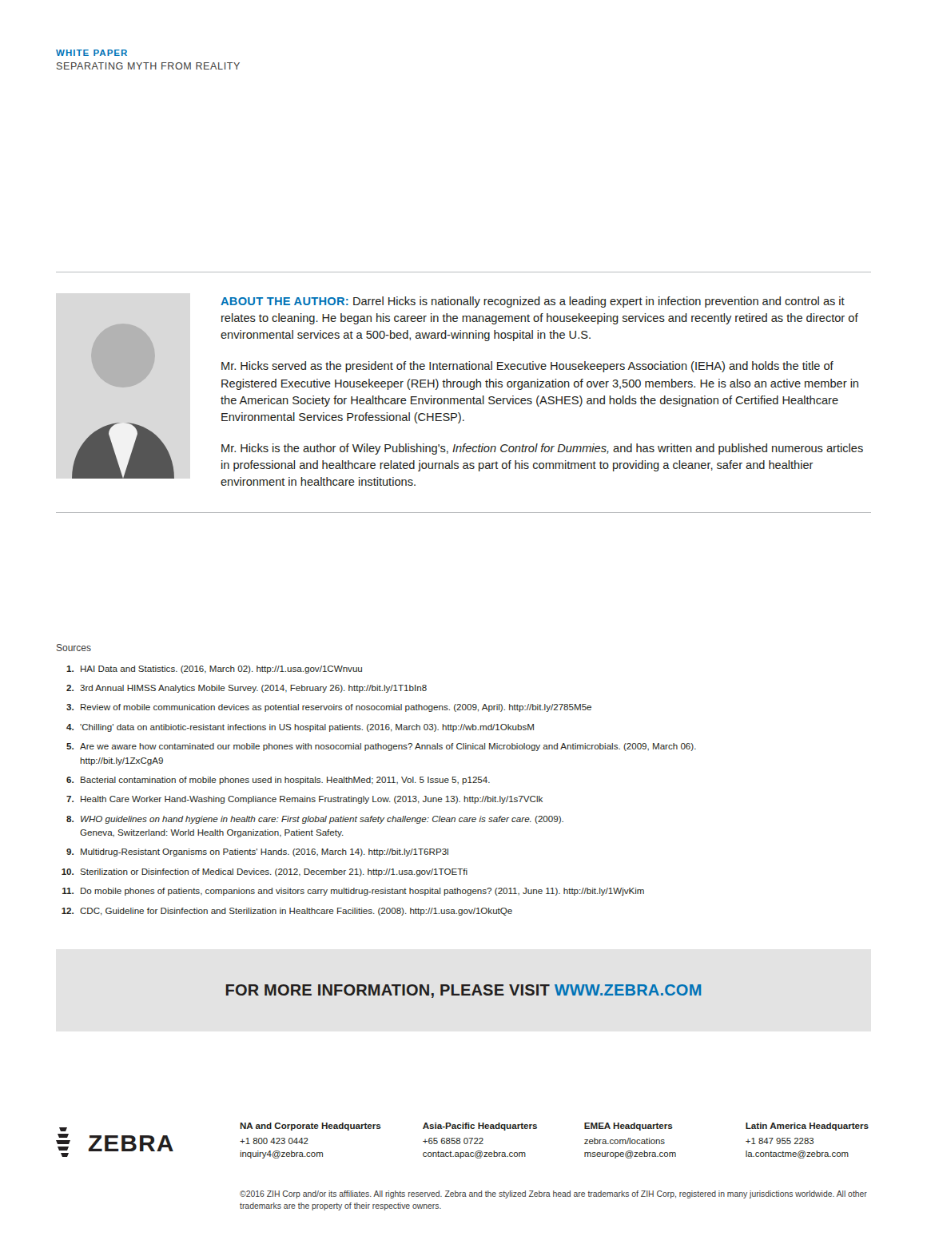WHITE PAPER
SEPARATING MYTH FROM REALITY
ABOUT THE AUTHOR: Darrel Hicks is nationally recognized as a leading expert in infection prevention and control as it relates to cleaning. He began his career in the management of housekeeping services and recently retired as the director of environmental services at a 500-bed, award-winning hospital in the U.S.
Mr. Hicks served as the president of the International Executive Housekeepers Association (IEHA) and holds the title of Registered Executive Housekeeper (REH) through this organization of over 3,500 members. He is also an active member in the American Society for Healthcare Environmental Services (ASHES) and holds the designation of Certified Healthcare Environmental Services Professional (CHESP).
Mr. Hicks is the author of Wiley Publishing's, Infection Control for Dummies, and has written and published numerous articles in professional and healthcare related journals as part of his commitment to providing a cleaner, safer and healthier environment in healthcare institutions.
Sources
HAI Data and Statistics. (2016, March 02). http://1.usa.gov/1CWnvuu
3rd Annual HIMSS Analytics Mobile Survey. (2014, February 26). http://bit.ly/1T1bIn8
Review of mobile communication devices as potential reservoirs of nosocomial pathogens. (2009, April). http://bit.ly/2785M5e
'Chilling' data on antibiotic-resistant infections in US hospital patients. (2016, March 03). http://wb.md/1OkubsM
Are we aware how contaminated our mobile phones with nosocomial pathogens? Annals of Clinical Microbiology and Antimicrobials. (2009, March 06).
http://bit.ly/1ZxCgA9
Bacterial contamination of mobile phones used in hospitals. HealthMed; 2011, Vol. 5 Issue 5, p1254.
Health Care Worker Hand-Washing Compliance Remains Frustratingly Low. (2013, June 13). http://bit.ly/1s7VClk
WHO guidelines on hand hygiene in health care: First global patient safety challenge: Clean care is safer care. (2009).
Geneva, Switzerland: World Health Organization, Patient Safety.
Multidrug-Resistant Organisms on Patients' Hands. (2016, March 14). http://bit.ly/1T6RP3l
Sterilization or Disinfection of Medical Devices. (2012, December 21). http://1.usa.gov/1TOETfi
Do mobile phones of patients, companions and visitors carry multidrug-resistant hospital pathogens? (2011, June 11). http://bit.ly/1WjvKim
CDC, Guideline for Disinfection and Sterilization in Healthcare Facilities. (2008). http://1.usa.gov/1OkutQe
FOR MORE INFORMATION, PLEASE VISIT WWW.ZEBRA.COM
ZEBRA
NA and Corporate Headquarters +1 800 423 0442
inquiry4@zebra.com
Asia-Pacific Headquarters +65 6858 0722
contact.apac@zebra.com
EMEA Headquarters zebra.com/locations
mseurope@zebra.com
Latin America Headquarters +1 847 955 2283
la.contactme@zebra.com
©2016 ZIH Corp and/or its affiliates. All rights reserved. Zebra and the stylized Zebra head are trademarks of ZIH Corp, registered in many jurisdictions worldwide. All other trademarks are the property of their respective owners.